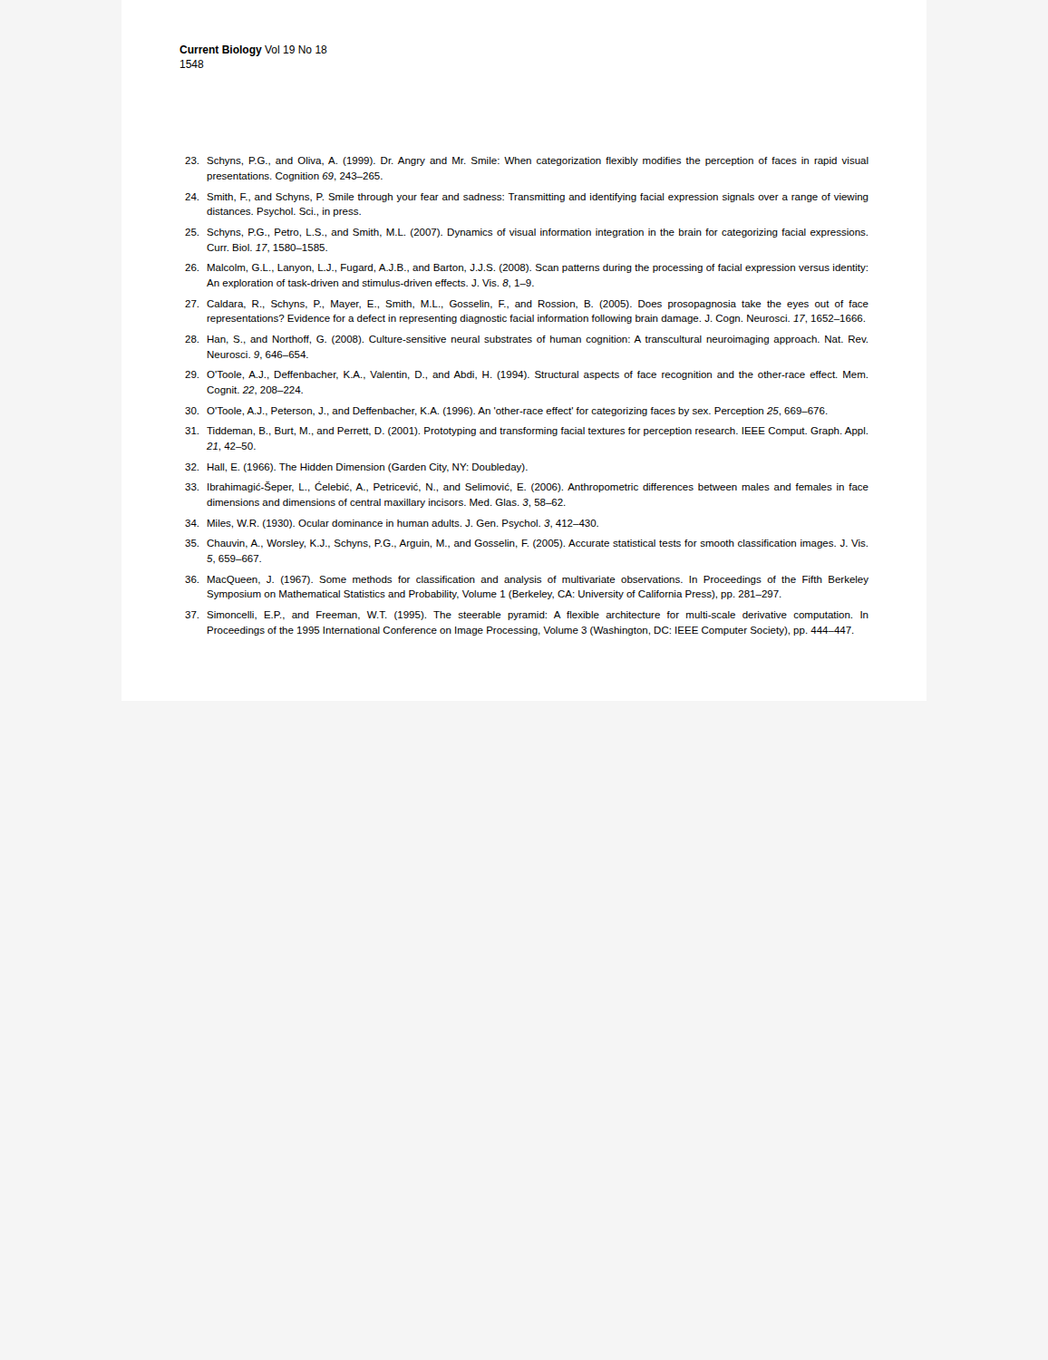Current Biology Vol 19 No 18 1548
23. Schyns, P.G., and Oliva, A. (1999). Dr. Angry and Mr. Smile: When categorization flexibly modifies the perception of faces in rapid visual presentations. Cognition 69, 243–265.
24. Smith, F., and Schyns, P. Smile through your fear and sadness: Transmitting and identifying facial expression signals over a range of viewing distances. Psychol. Sci., in press.
25. Schyns, P.G., Petro, L.S., and Smith, M.L. (2007). Dynamics of visual information integration in the brain for categorizing facial expressions. Curr. Biol. 17, 1580–1585.
26. Malcolm, G.L., Lanyon, L.J., Fugard, A.J.B., and Barton, J.J.S. (2008). Scan patterns during the processing of facial expression versus identity: An exploration of task-driven and stimulus-driven effects. J. Vis. 8, 1–9.
27. Caldara, R., Schyns, P., Mayer, E., Smith, M.L., Gosselin, F., and Rossion, B. (2005). Does prosopagnosia take the eyes out of face representations? Evidence for a defect in representing diagnostic facial information following brain damage. J. Cogn. Neurosci. 17, 1652–1666.
28. Han, S., and Northoff, G. (2008). Culture-sensitive neural substrates of human cognition: A transcultural neuroimaging approach. Nat. Rev. Neurosci. 9, 646–654.
29. O'Toole, A.J., Deffenbacher, K.A., Valentin, D., and Abdi, H. (1994). Structural aspects of face recognition and the other-race effect. Mem. Cognit. 22, 208–224.
30. O'Toole, A.J., Peterson, J., and Deffenbacher, K.A. (1996). An 'other-race effect' for categorizing faces by sex. Perception 25, 669–676.
31. Tiddeman, B., Burt, M., and Perrett, D. (2001). Prototyping and transforming facial textures for perception research. IEEE Comput. Graph. Appl. 21, 42–50.
32. Hall, E. (1966). The Hidden Dimension (Garden City, NY: Doubleday).
33. Ibrahimagić-Šeper, L., Ćelebić, A., Petricević, N., and Selimović, E. (2006). Anthropometric differences between males and females in face dimensions and dimensions of central maxillary incisors. Med. Glas. 3, 58–62.
34. Miles, W.R. (1930). Ocular dominance in human adults. J. Gen. Psychol. 3, 412–430.
35. Chauvin, A., Worsley, K.J., Schyns, P.G., Arguin, M., and Gosselin, F. (2005). Accurate statistical tests for smooth classification images. J. Vis. 5, 659–667.
36. MacQueen, J. (1967). Some methods for classification and analysis of multivariate observations. In Proceedings of the Fifth Berkeley Symposium on Mathematical Statistics and Probability, Volume 1 (Berkeley, CA: University of California Press), pp. 281–297.
37. Simoncelli, E.P., and Freeman, W.T. (1995). The steerable pyramid: A flexible architecture for multi-scale derivative computation. In Proceedings of the 1995 International Conference on Image Processing, Volume 3 (Washington, DC: IEEE Computer Society), pp. 444–447.